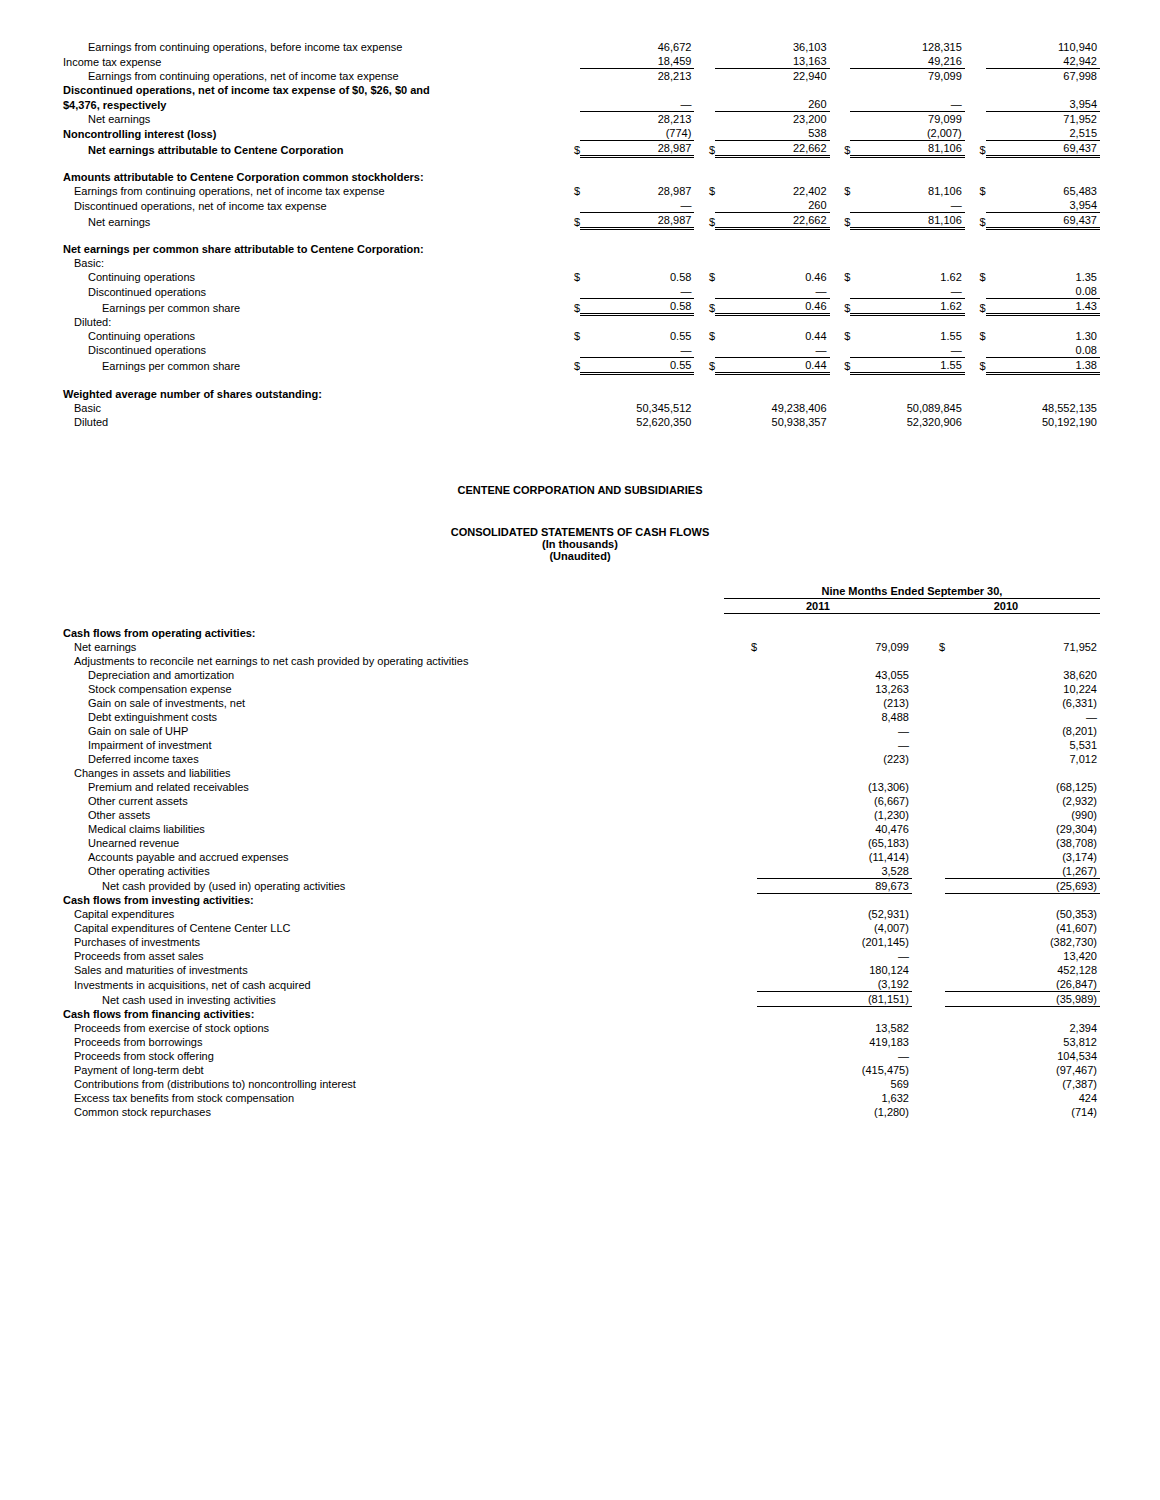| Earnings from continuing operations, before income tax expense | | 46,672 | | 36,103 | | 128,315 | | 110,940 |
| Income tax expense | | 18,459 | | 13,163 | | 49,216 | | 42,942 |
| Earnings from continuing operations, net of income tax expense | | 28,213 | | 22,940 | | 79,099 | | 67,998 |
| Discontinued operations, net of income tax expense of $0, $26, $0 and | | | | | | | | |
| $4,376, respectively | | — | | 260 | | — | | 3,954 |
| Net earnings | | 28,213 | | 23,200 | | 79,099 | | 71,952 |
| Noncontrolling interest (loss) | | (774) | | 538 | | (2,007) | | 2,515 |
| Net earnings attributable to Centene Corporation | $ | 28,987 | $ | 22,662 | $ | 81,106 | $ | 69,437 |
| Amounts attributable to Centene Corporation common stockholders: | | | | | | | | |
| Earnings from continuing operations, net of income tax expense | $ | 28,987 | $ | 22,402 | $ | 81,106 | $ | 65,483 |
| Discontinued operations, net of income tax expense | | — | | 260 | | — | | 3,954 |
| Net earnings | $ | 28,987 | $ | 22,662 | $ | 81,106 | $ | 69,437 |
| Net earnings per common share attributable to Centene Corporation: | | | | | | | | |
| Basic: | | | | | | | | |
| Continuing operations | $ | 0.58 | $ | 0.46 | $ | 1.62 | $ | 1.35 |
| Discontinued operations | | — | | — | | — | | 0.08 |
| Earnings per common share | $ | 0.58 | $ | 0.46 | $ | 1.62 | $ | 1.43 |
| Diluted: | | | | | | | | |
| Continuing operations | $ | 0.55 | $ | 0.44 | $ | 1.55 | $ | 1.30 |
| Discontinued operations | | — | | — | | — | | 0.08 |
| Earnings per common share | $ | 0.55 | $ | 0.44 | $ | 1.55 | $ | 1.38 |
| Weighted average number of shares outstanding: | | | | | | | | |
| Basic | | 50,345,512 | | 49,238,406 | | 50,089,845 | | 48,552,135 |
| Diluted | | 52,620,350 | | 50,938,357 | | 52,320,906 | | 50,192,190 |
CENTENE CORPORATION AND SUBSIDIARIES
CONSOLIDATED STATEMENTS OF CASH FLOWS
(In thousands)
(Unaudited)
| | | Nine Months Ended September 30, |
| | | 2011 | 2010 |
| Cash flows from operating activities: | | | | | |
| Net earnings | | $ | 79,099 | $ | 71,952 |
| Adjustments to reconcile net earnings to net cash provided by operating activities | | | | | |
| Depreciation and amortization | | | 43,055 | | 38,620 |
| Stock compensation expense | | | 13,263 | | 10,224 |
| Gain on sale of investments, net | | | (213) | | (6,331) |
| Debt extinguishment costs | | | 8,488 | | — |
| Gain on sale of UHP | | | — | | (8,201) |
| Impairment of investment | | | — | | 5,531 |
| Deferred income taxes | | | (223) | | 7,012 |
| Changes in assets and liabilities | | | | | |
| Premium and related receivables | | | (13,306) | | (68,125) |
| Other current assets | | | (6,667) | | (2,932) |
| Other assets | | | (1,230) | | (990) |
| Medical claims liabilities | | | 40,476 | | (29,304) |
| Unearned revenue | | | (65,183) | | (38,708) |
| Accounts payable and accrued expenses | | | (11,414) | | (3,174) |
| Other operating activities | | | 3,528 | | (1,267) |
| Net cash provided by (used in) operating activities | | | 89,673 | | (25,693) |
| Cash flows from investing activities: | | | | | |
| Capital expenditures | | | (52,931) | | (50,353) |
| Capital expenditures of Centene Center LLC | | | (4,007) | | (41,607) |
| Purchases of investments | | | (201,145) | | (382,730) |
| Proceeds from asset sales | | | — | | 13,420 |
| Sales and maturities of investments | | | 180,124 | | 452,128 |
| Investments in acquisitions, net of cash acquired | | | (3,192 | | (26,847) |
| Net cash used in investing activities | | | (81,151) | | (35,989) |
| Cash flows from financing activities: | | | | | |
| Proceeds from exercise of stock options | | | 13,582 | | 2,394 |
| Proceeds from borrowings | | | 419,183 | | 53,812 |
| Proceeds from stock offering | | | — | | 104,534 |
| Payment of long-term debt | | | (415,475) | | (97,467) |
| Contributions from (distributions to) noncontrolling interest | | | 569 | | (7,387) |
| Excess tax benefits from stock compensation | | | 1,632 | | 424 |
| Common stock repurchases | | | (1,280) | | (714) |